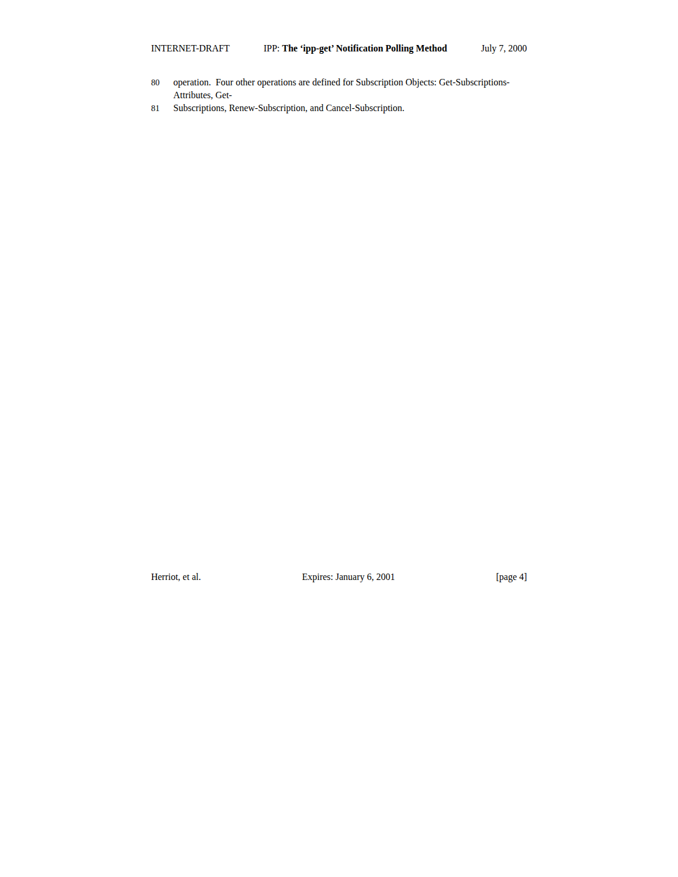INTERNET-DRAFT
IPP: The ‘ipp-get’ Notification Polling Method
July 7, 2000
80
operation. Four other operations are defined for Subscription Objects: Get-Subscriptions-Attributes, Get-
81
Subscriptions, Renew-Subscription, and Cancel-Subscription.
Herriot, et al.
Expires: January 6, 2001
[page 4]